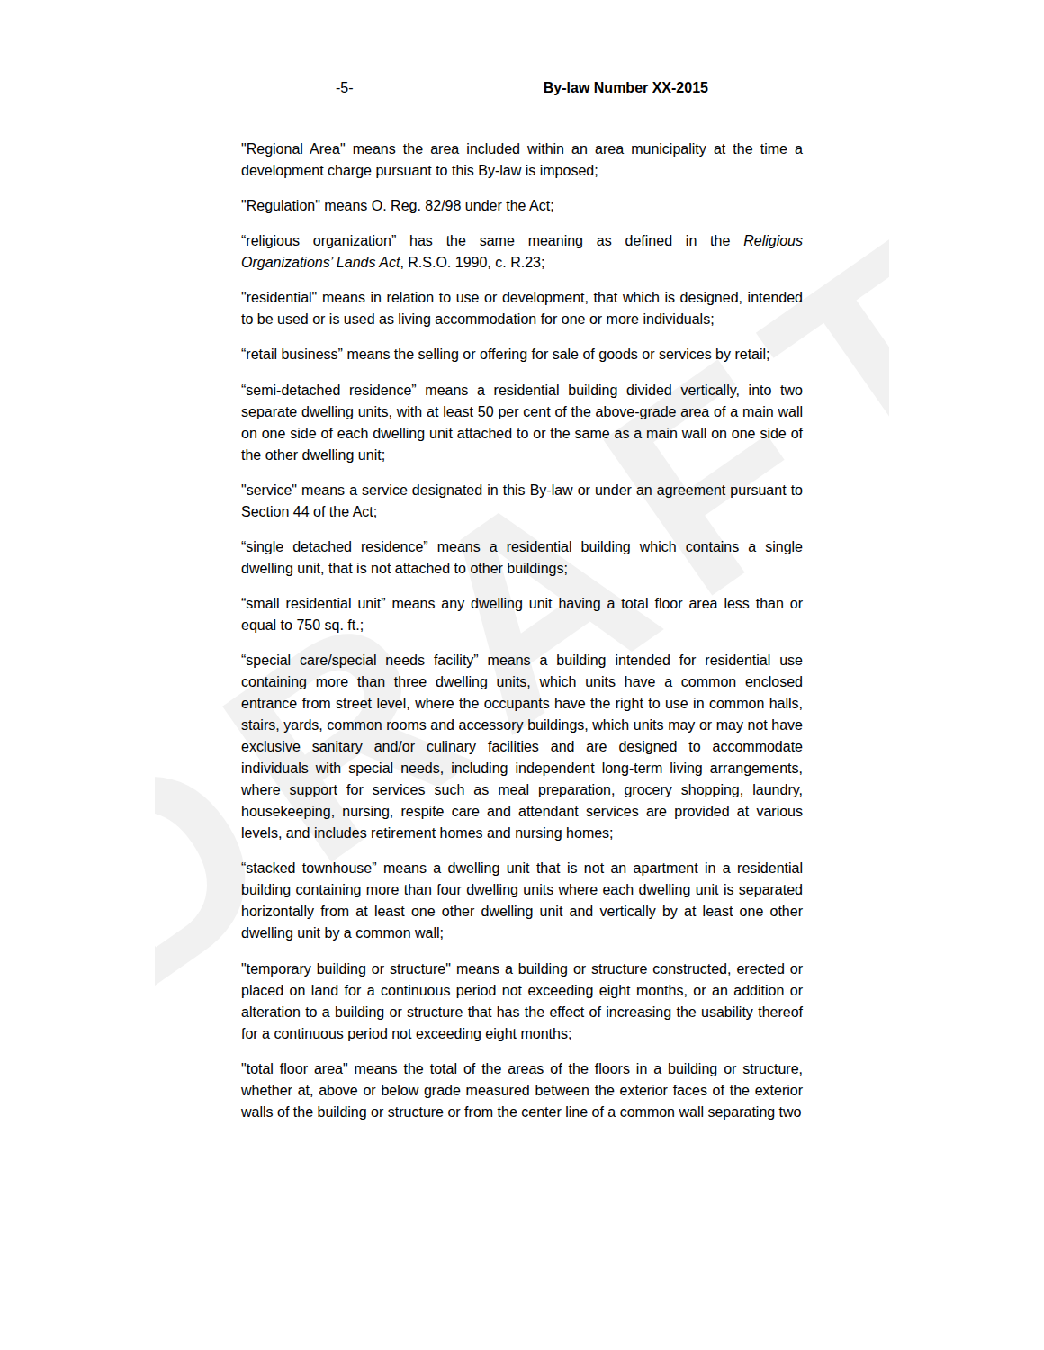DRAFT
-5- By-law Number XX-2015
"Regional Area" means the area included within an area municipality at the time a development charge pursuant to this By-law is imposed;
"Regulation" means O. Reg. 82/98 under the Act;
“religious organization” has the same meaning as defined in the Religious Organizations’ Lands Act, R.S.O. 1990, c. R.23;
"residential" means in relation to use or development, that which is designed, intended to be used or is used as living accommodation for one or more individuals;
“retail business” means the selling or offering for sale of goods or services by retail;
“semi-detached residence” means a residential building divided vertically, into two separate dwelling units, with at least 50 per cent of the above-grade area of a main wall on one side of each dwelling unit attached to or the same as a main wall on one side of the other dwelling unit;
"service" means a service designated in this By-law or under an agreement pursuant to Section 44 of the Act;
“single detached residence” means a residential building which contains a single dwelling unit, that is not attached to other buildings;
“small residential unit” means any dwelling unit having a total floor area less than or equal to 750 sq. ft.;
“special care/special needs facility” means a building intended for residential use containing more than three dwelling units, which units have a common enclosed entrance from street level, where the occupants have the right to use in common halls, stairs, yards, common rooms and accessory buildings, which units may or may not have exclusive sanitary and/or culinary facilities and are designed to accommodate individuals with special needs, including independent long-term living arrangements, where support for services such as meal preparation, grocery shopping, laundry, housekeeping, nursing, respite care and attendant services are provided at various levels, and includes retirement homes and nursing homes;
“stacked townhouse” means a dwelling unit that is not an apartment in a residential building containing more than four dwelling units where each dwelling unit is separated horizontally from at least one other dwelling unit and vertically by at least one other dwelling unit by a common wall;
"temporary building or structure" means a building or structure constructed, erected or placed on land for a continuous period not exceeding eight months, or an addition or alteration to a building or structure that has the effect of increasing the usability thereof for a continuous period not exceeding eight months;
"total floor area" means the total of the areas of the floors in a building or structure, whether at, above or below grade measured between the exterior faces of the exterior walls of the building or structure or from the center line of a common wall separating two